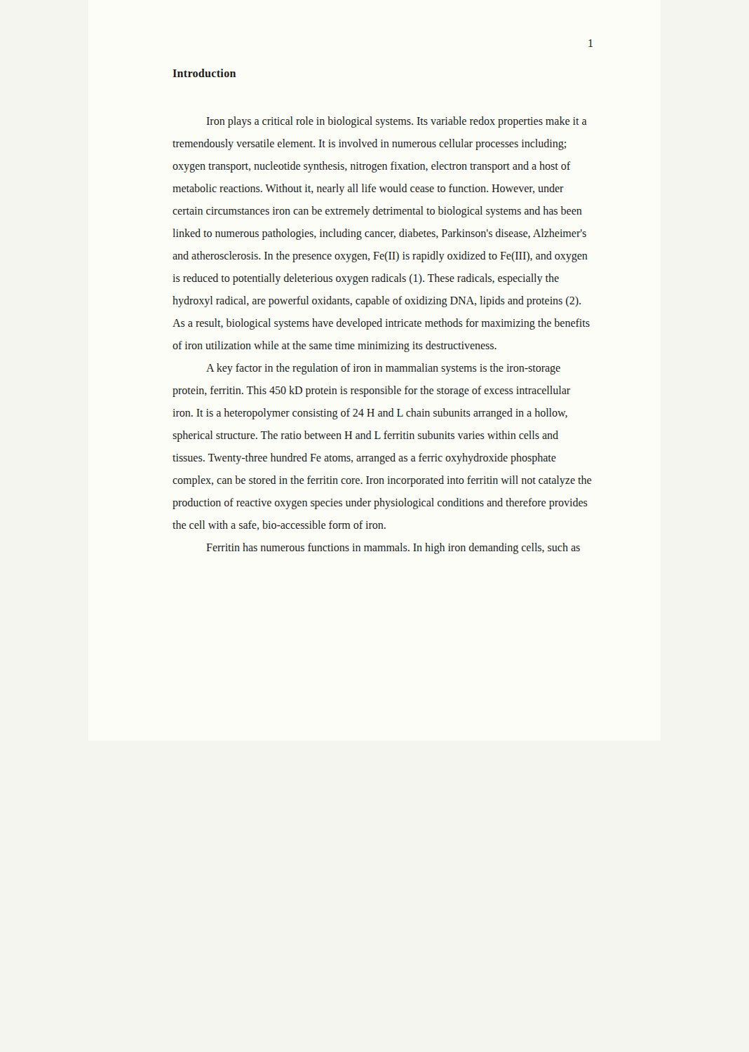1
Introduction
Iron plays a critical role in biological systems. Its variable redox properties make it a tremendously versatile element. It is involved in numerous cellular processes including; oxygen transport, nucleotide synthesis, nitrogen fixation, electron transport and a host of metabolic reactions. Without it, nearly all life would cease to function. However, under certain circumstances iron can be extremely detrimental to biological systems and has been linked to numerous pathologies, including cancer, diabetes, Parkinson's disease, Alzheimer's and atherosclerosis. In the presence oxygen, Fe(II) is rapidly oxidized to Fe(III), and oxygen is reduced to potentially deleterious oxygen radicals (1). These radicals, especially the hydroxyl radical, are powerful oxidants, capable of oxidizing DNA, lipids and proteins (2). As a result, biological systems have developed intricate methods for maximizing the benefits of iron utilization while at the same time minimizing its destructiveness.
A key factor in the regulation of iron in mammalian systems is the iron-storage protein, ferritin. This 450 kD protein is responsible for the storage of excess intracellular iron. It is a heteropolymer consisting of 24 H and L chain subunits arranged in a hollow, spherical structure. The ratio between H and L ferritin subunits varies within cells and tissues. Twenty-three hundred Fe atoms, arranged as a ferric oxyhydroxide phosphate complex, can be stored in the ferritin core. Iron incorporated into ferritin will not catalyze the production of reactive oxygen species under physiological conditions and therefore provides the cell with a safe, bio-accessible form of iron.
Ferritin has numerous functions in mammals. In high iron demanding cells, such as